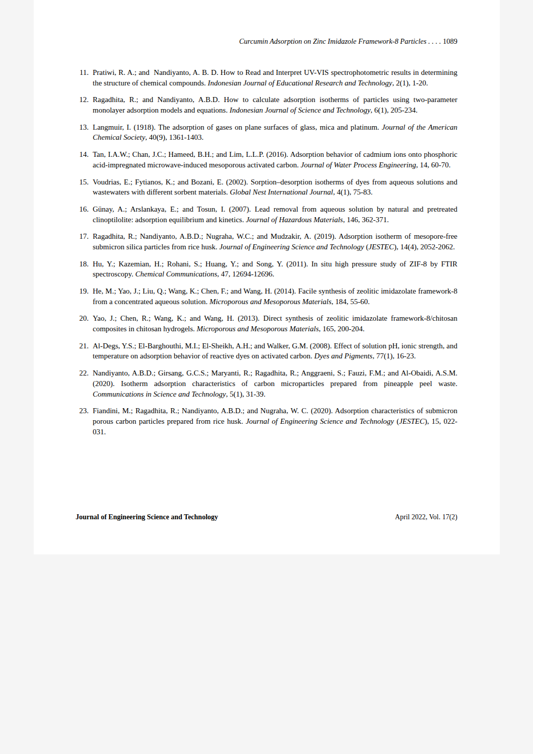Curcumin Adsorption on Zinc Imidazole Framework-8 Particles . . . . 1089
11. Pratiwi, R. A.; and Nandiyanto, A. B. D. How to Read and Interpret UV-VIS spectrophotometric results in determining the structure of chemical compounds. Indonesian Journal of Educational Research and Technology, 2(1), 1-20.
12. Ragadhita, R.; and Nandiyanto, A.B.D. How to calculate adsorption isotherms of particles using two-parameter monolayer adsorption models and equations. Indonesian Journal of Science and Technology, 6(1), 205-234.
13. Langmuir, I. (1918). The adsorption of gases on plane surfaces of glass, mica and platinum. Journal of the American Chemical Society, 40(9), 1361-1403.
14. Tan, I.A.W.; Chan, J.C.; Hameed, B.H.; and Lim, L.L.P. (2016). Adsorption behavior of cadmium ions onto phosphoric acid-impregnated microwave-induced mesoporous activated carbon. Journal of Water Process Engineering, 14, 60-70.
15. Voudrias, E.; Fytianos, K.; and Bozani, E. (2002). Sorption–desorption isotherms of dyes from aqueous solutions and wastewaters with different sorbent materials. Global Nest International Journal, 4(1), 75-83.
16. Günay, A.; Arslankaya, E.; and Tosun, I. (2007). Lead removal from aqueous solution by natural and pretreated clinoptilolite: adsorption equilibrium and kinetics. Journal of Hazardous Materials, 146, 362-371.
17. Ragadhita, R.; Nandiyanto, A.B.D.; Nugraha, W.C.; and Mudzakir, A. (2019). Adsorption isotherm of mesopore-free submicron silica particles from rice husk. Journal of Engineering Science and Technology (JESTEC), 14(4), 2052-2062.
18. Hu, Y.; Kazemian, H.; Rohani, S.; Huang, Y.; and Song, Y. (2011). In situ high pressure study of ZIF-8 by FTIR spectroscopy. Chemical Communications, 47, 12694-12696.
19. He, M.; Yao, J.; Liu, Q.; Wang, K.; Chen, F.; and Wang, H. (2014). Facile synthesis of zeolitic imidazolate framework-8 from a concentrated aqueous solution. Microporous and Mesoporous Materials, 184, 55-60.
20. Yao, J.; Chen, R.; Wang, K.; and Wang, H. (2013). Direct synthesis of zeolitic imidazolate framework-8/chitosan composites in chitosan hydrogels. Microporous and Mesoporous Materials, 165, 200-204.
21. Al-Degs, Y.S.; El-Barghouthi, M.I.; El-Sheikh, A.H.; and Walker, G.M. (2008). Effect of solution pH, ionic strength, and temperature on adsorption behavior of reactive dyes on activated carbon. Dyes and Pigments, 77(1), 16-23.
22. Nandiyanto, A.B.D.; Girsang, G.C.S.; Maryanti, R.; Ragadhita, R.; Anggraeni, S.; Fauzi, F.M.; and Al-Obaidi, A.S.M. (2020). Isotherm adsorption characteristics of carbon microparticles prepared from pineapple peel waste. Communications in Science and Technology, 5(1), 31-39.
23. Fiandini, M.; Ragadhita, R.; Nandiyanto, A.B.D.; and Nugraha, W. C. (2020). Adsorption characteristics of submicron porous carbon particles prepared from rice husk. Journal of Engineering Science and Technology (JESTEC), 15, 022-031.
Journal of Engineering Science and Technology April 2022, Vol. 17(2)